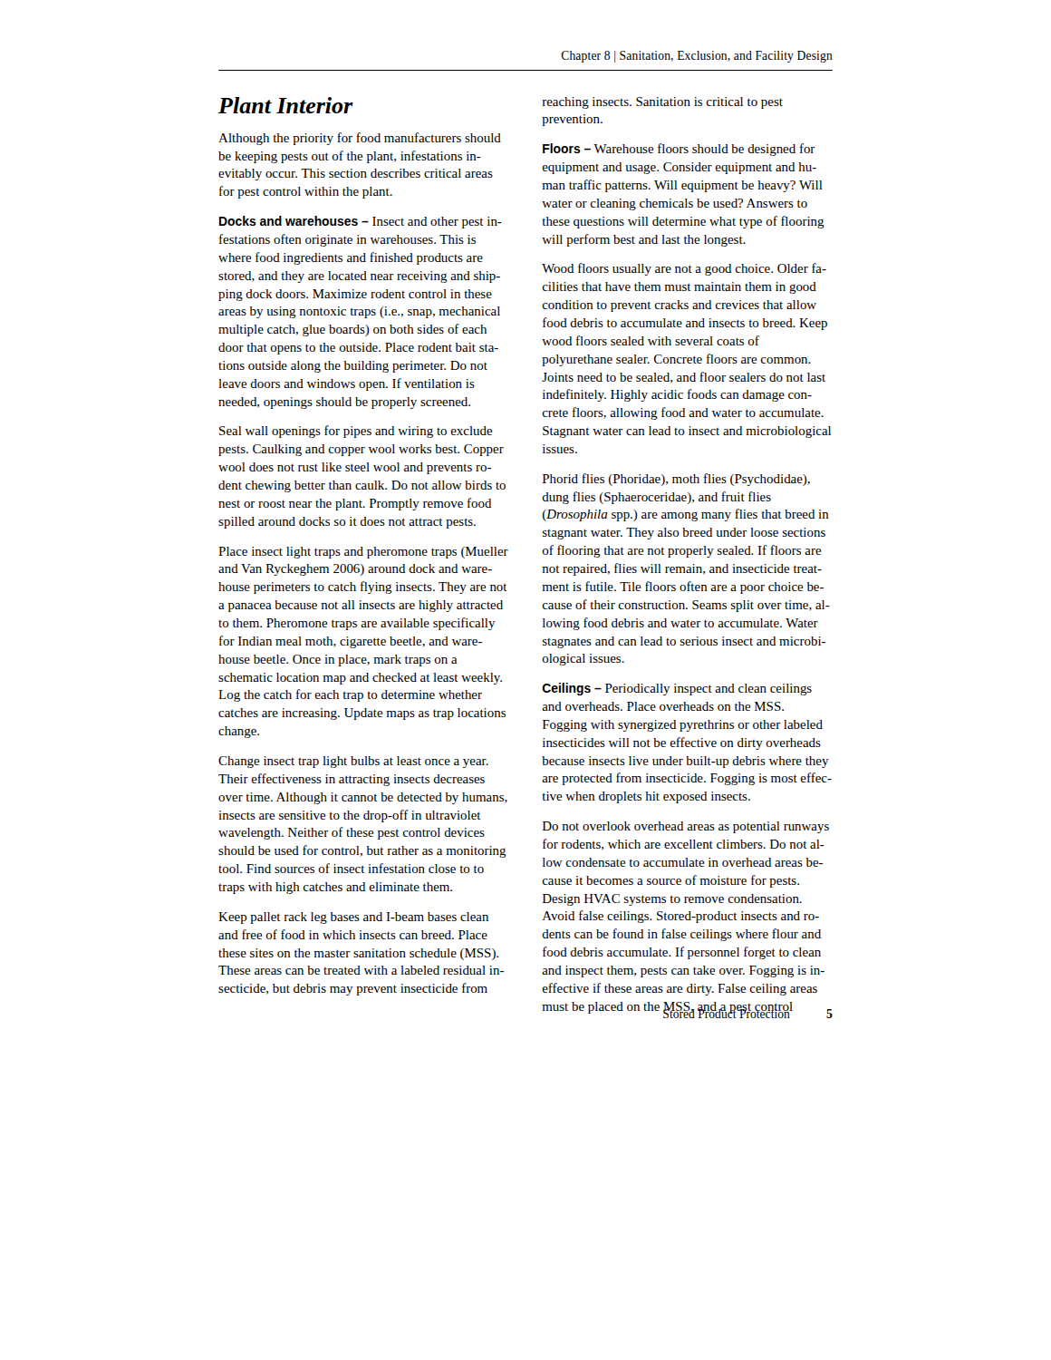Chapter 8 | Sanitation, Exclusion, and Facility Design
Plant Interior
Although the priority for food manufacturers should be keeping pests out of the plant, infestations inevitably occur. This section describes critical areas for pest control within the plant.
Docks and warehouses – Insect and other pest infestations often originate in warehouses. This is where food ingredients and finished products are stored, and they are located near receiving and shipping dock doors. Maximize rodent control in these areas by using nontoxic traps (i.e., snap, mechanical multiple catch, glue boards) on both sides of each door that opens to the outside. Place rodent bait stations outside along the building perimeter. Do not leave doors and windows open. If ventilation is needed, openings should be properly screened.
Seal wall openings for pipes and wiring to exclude pests. Caulking and copper wool works best. Copper wool does not rust like steel wool and prevents rodent chewing better than caulk. Do not allow birds to nest or roost near the plant. Promptly remove food spilled around docks so it does not attract pests.
Place insect light traps and pheromone traps (Mueller and Van Ryckeghem 2006) around dock and warehouse perimeters to catch flying insects. They are not a panacea because not all insects are highly attracted to them. Pheromone traps are available specifically for Indian meal moth, cigarette beetle, and warehouse beetle. Once in place, mark traps on a schematic location map and checked at least weekly. Log the catch for each trap to determine whether catches are increasing. Update maps as trap locations change.
Change insect trap light bulbs at least once a year. Their effectiveness in attracting insects decreases over time. Although it cannot be detected by humans, insects are sensitive to the drop-off in ultraviolet wavelength. Neither of these pest control devices should be used for control, but rather as a monitoring tool. Find sources of insect infestation close to to traps with high catches and eliminate them.
Keep pallet rack leg bases and I-beam bases clean and free of food in which insects can breed. Place these sites on the master sanitation schedule (MSS). These areas can be treated with a labeled residual insecticide, but debris may prevent insecticide from reaching insects. Sanitation is critical to pest prevention.
Floors – Warehouse floors should be designed for equipment and usage. Consider equipment and human traffic patterns. Will equipment be heavy? Will water or cleaning chemicals be used? Answers to these questions will determine what type of flooring will perform best and last the longest.
Wood floors usually are not a good choice. Older facilities that have them must maintain them in good condition to prevent cracks and crevices that allow food debris to accumulate and insects to breed. Keep wood floors sealed with several coats of polyurethane sealer. Concrete floors are common. Joints need to be sealed, and floor sealers do not last indefinitely. Highly acidic foods can damage concrete floors, allowing food and water to accumulate. Stagnant water can lead to insect and microbiological issues.
Phorid flies (Phoridae), moth flies (Psychodidae), dung flies (Sphaeroceridae), and fruit flies (Drosophila spp.) are among many flies that breed in stagnant water. They also breed under loose sections of flooring that are not properly sealed. If floors are not repaired, flies will remain, and insecticide treatment is futile. Tile floors often are a poor choice because of their construction. Seams split over time, allowing food debris and water to accumulate. Water stagnates and can lead to serious insect and microbiological issues.
Ceilings – Periodically inspect and clean ceilings and overheads. Place overheads on the MSS. Fogging with synergized pyrethrins or other labeled insecticides will not be effective on dirty overheads because insects live under built-up debris where they are protected from insecticide. Fogging is most effective when droplets hit exposed insects.
Do not overlook overhead areas as potential runways for rodents, which are excellent climbers. Do not allow condensate to accumulate in overhead areas because it becomes a source of moisture for pests. Design HVAC systems to remove condensation. Avoid false ceilings. Stored-product insects and rodents can be found in false ceilings where flour and food debris accumulate. If personnel forget to clean and inspect them, pests can take over. Fogging is ineffective if these areas are dirty. False ceiling areas must be placed on the MSS, and a pest control
Stored Product Protection 5